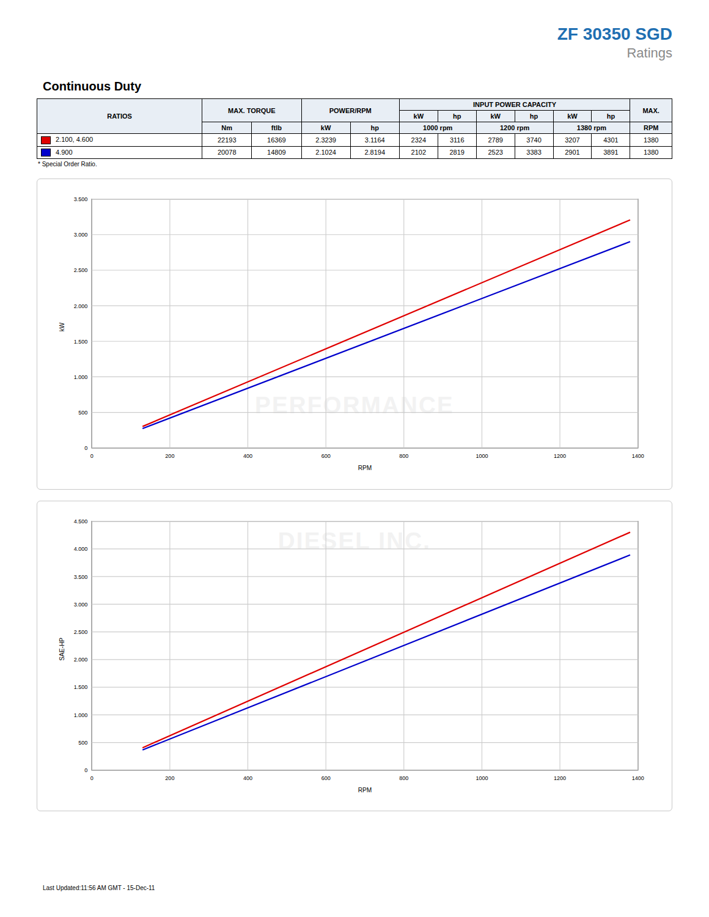ZF 30350 SGD
Ratings
Continuous Duty
| RATIOS | MAX. TORQUE | POWER/RPM | INPUT POWER CAPACITY | MAX. |
| --- | --- | --- | --- | --- |
| kW | hp | kW | hp | kW | hp |
| Nm | ftlb | kW | hp | 1000 rpm | 1200 rpm | 1380 rpm | RPM |
| 2.100, 4.600 | 22193 | 16369 | 2.3239 | 3.1164 | 2324 | 3116 | 2789 | 3740 | 3207 | 4301 | 1380 |
| 4.900 | 20078 | 14809 | 2.1024 | 2.8194 | 2102 | 2819 | 2523 | 3383 | 2901 | 3891 | 1380 |
* Special Order Ratio.
PERFORMANCE 0 500 1.000 1.500 2.000 2.500 3.000 3.500 0 200 400 600 800 1000 1200 1400 kW RPM
DIESEL INC. 0 500 1.000 1.500 2.000 2.500 3.000 3.500 4.000 4.500 0 200 400 600 800 1000 1200 1400 SAE-HP RPM
Last Updated:11:56 AM GMT - 15-Dec-11